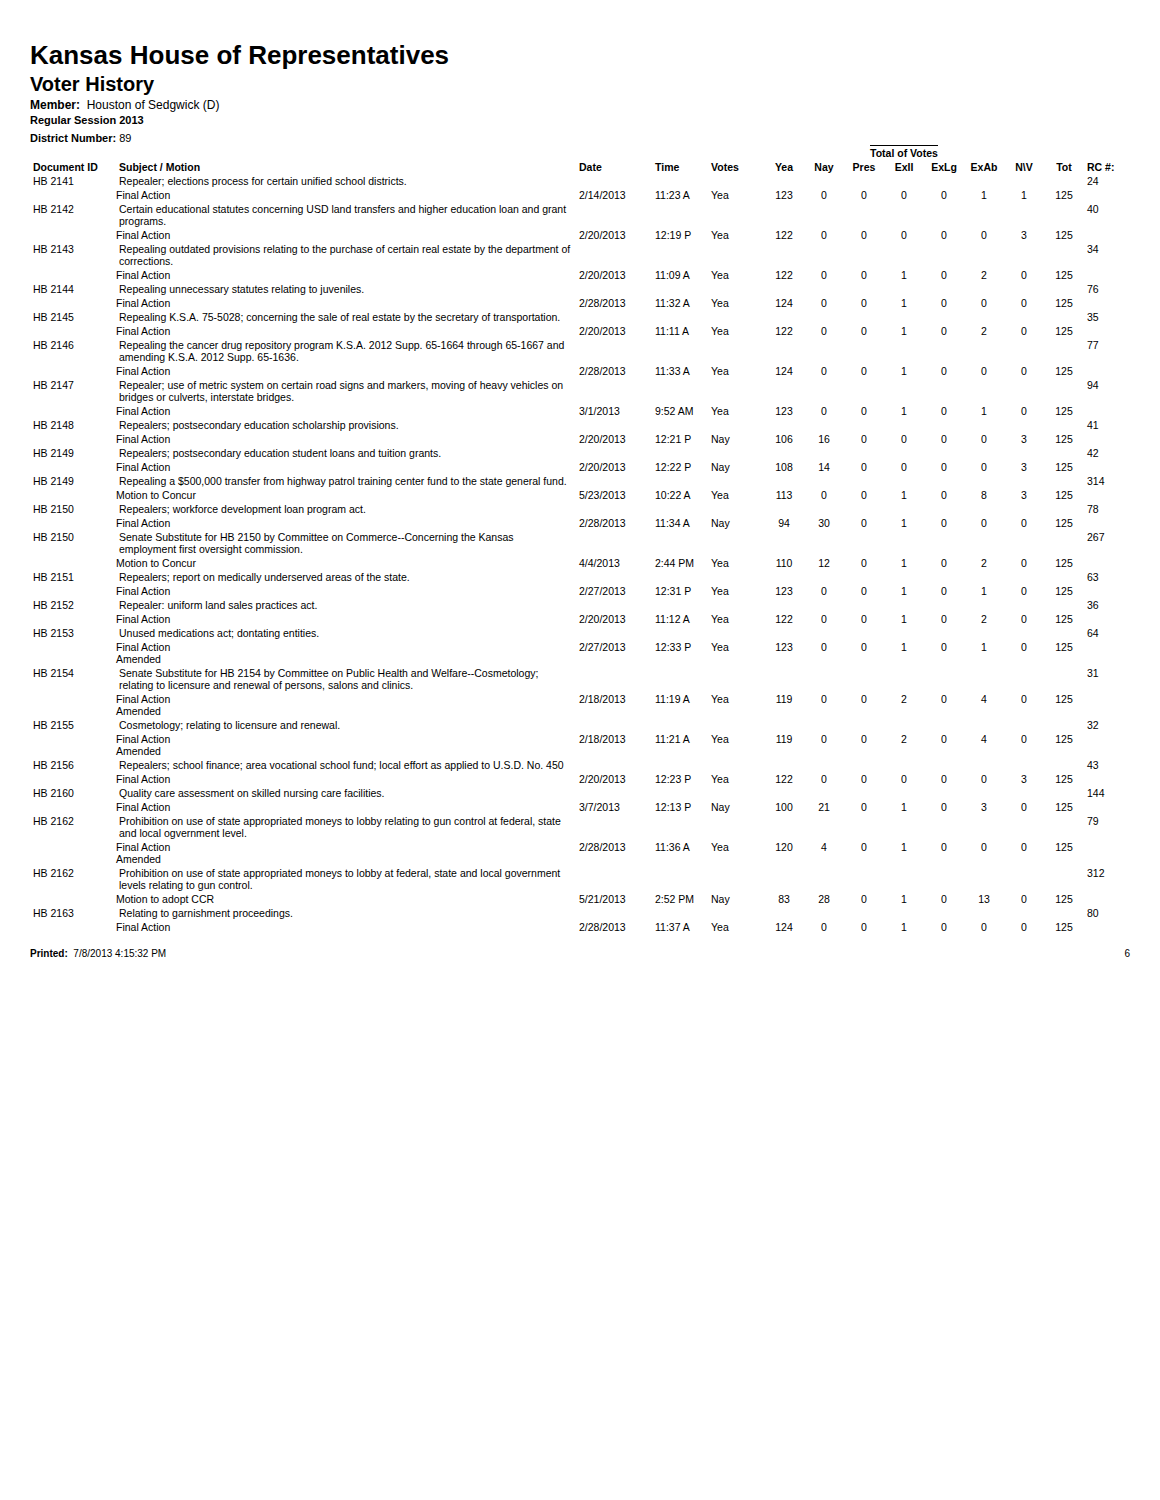Kansas House of Representatives
Voter History
Member: Houston of Sedgwick (D)
Regular Session 2013
District Number: 89
| | Total of Votes | |
| --- | --- | --- |
| Document ID | Subject / Motion | Date | Time | Votes | Yea | Nay | Pres | ExII | ExLg | ExAb | N\V | Tot | RC #: |
| HB 2141 | Repealer; elections process for certain unified school districts. | | | | | 24 |
| | Final Action | 2/14/2013 | 11:23 A | Yea | 123 | 0 | 0 | 0 | 0 | 1 | 1 | 125 | |
| HB 2142 | Certain educational statutes concerning USD land transfers and higher education loan and grant programs. | | | | | 40 |
| | Final Action | 2/20/2013 | 12:19 P | Yea | 122 | 0 | 0 | 0 | 0 | 0 | 3 | 125 | |
| HB 2143 | Repealing outdated provisions relating to the purchase of certain real estate by the department of corrections. | | | | | 34 |
| | Final Action | 2/20/2013 | 11:09 A | Yea | 122 | 0 | 0 | 1 | 0 | 2 | 0 | 125 | |
| HB 2144 | Repealing unnecessary statutes relating to juveniles. | | | | | 76 |
| | Final Action | 2/28/2013 | 11:32 A | Yea | 124 | 0 | 0 | 1 | 0 | 0 | 0 | 125 | |
| HB 2145 | Repealing K.S.A. 75-5028; concerning the sale of real estate by the secretary of transportation. | | | | | 35 |
| | Final Action | 2/20/2013 | 11:11 A | Yea | 122 | 0 | 0 | 1 | 0 | 2 | 0 | 125 | |
| HB 2146 | Repealing the cancer drug repository program K.S.A. 2012 Supp. 65-1664 through 65-1667 and amending K.S.A. 2012 Supp. 65-1636. | | | | | 77 |
| | Final Action | 2/28/2013 | 11:33 A | Yea | 124 | 0 | 0 | 1 | 0 | 0 | 0 | 125 | |
| HB 2147 | Repealer; use of metric system on certain road signs and markers, moving of heavy vehicles on bridges or culverts, interstate bridges. | | | | | 94 |
| | Final Action | 3/1/2013 | 9:52 AM | Yea | 123 | 0 | 0 | 1 | 0 | 1 | 0 | 125 | |
| HB 2148 | Repealers; postsecondary education scholarship provisions. | | | | | 41 |
| | Final Action | 2/20/2013 | 12:21 P | Nay | 106 | 16 | 0 | 0 | 0 | 0 | 3 | 125 | |
| HB 2149 | Repealers; postsecondary education student loans and tuition grants. | | | | | 42 |
| | Final Action | 2/20/2013 | 12:22 P | Nay | 108 | 14 | 0 | 0 | 0 | 0 | 3 | 125 | |
| HB 2149 | Repealing a $500,000 transfer from highway patrol training center fund to the state general fund. | | | | | 314 |
| | Motion to Concur | 5/23/2013 | 10:22 A | Yea | 113 | 0 | 0 | 1 | 0 | 8 | 3 | 125 | |
| HB 2150 | Repealers; workforce development loan program act. | | | | | 78 |
| | Final Action | 2/28/2013 | 11:34 A | Nay | 94 | 30 | 0 | 1 | 0 | 0 | 0 | 125 | |
| HB 2150 | Senate Substitute for HB 2150 by Committee on Commerce--Concerning the Kansas employment first oversight commission. | | | | | 267 |
| | Motion to Concur | 4/4/2013 | 2:44 PM | Yea | 110 | 12 | 0 | 1 | 0 | 2 | 0 | 125 | |
| HB 2151 | Repealers; report on medically underserved areas of the state. | | | | | 63 |
| | Final Action | 2/27/2013 | 12:31 P | Yea | 123 | 0 | 0 | 1 | 0 | 1 | 0 | 125 | |
| HB 2152 | Repealer: uniform land sales practices act. | | | | | 36 |
| | Final Action | 2/20/2013 | 11:12 A | Yea | 122 | 0 | 0 | 1 | 0 | 2 | 0 | 125 | |
| HB 2153 | Unused medications act; dontating entities. | | | | | 64 |
| | Final Action Amended | 2/27/2013 | 12:33 P | Yea | 123 | 0 | 0 | 1 | 0 | 1 | 0 | 125 | |
| HB 2154 | Senate Substitute for HB 2154 by Committee on Public Health and Welfare--Cosmetology; relating to licensure and renewal of persons, salons and clinics. | | | | | 31 |
| | Final Action Amended | 2/18/2013 | 11:19 A | Yea | 119 | 0 | 0 | 2 | 0 | 4 | 0 | 125 | |
| HB 2155 | Cosmetology; relating to licensure and renewal. | | | | | 32 |
| | Final Action Amended | 2/18/2013 | 11:21 A | Yea | 119 | 0 | 0 | 2 | 0 | 4 | 0 | 125 | |
| HB 2156 | Repealers; school finance; area vocational school fund; local effort as applied to U.S.D. No. 450 | | | | | 43 |
| | Final Action | 2/20/2013 | 12:23 P | Yea | 122 | 0 | 0 | 0 | 0 | 0 | 3 | 125 | |
| HB 2160 | Quality care assessment on skilled nursing care facilities. | | | | | 144 |
| | Final Action | 3/7/2013 | 12:13 P | Nay | 100 | 21 | 0 | 1 | 0 | 3 | 0 | 125 | |
| HB 2162 | Prohibition on use of state appropriated moneys to lobby relating to gun control at federal, state and local ogvernment level. | | | | | 79 |
| | Final Action Amended | 2/28/2013 | 11:36 A | Yea | 120 | 4 | 0 | 1 | 0 | 0 | 0 | 125 | |
| HB 2162 | Prohibition on use of state appropriated moneys to lobby at federal, state and local government levels relating to gun control. | | | | | 312 |
| | Motion to adopt CCR | 5/21/2013 | 2:52 PM | Nay | 83 | 28 | 0 | 1 | 0 | 13 | 0 | 125 | |
| HB 2163 | Relating to garnishment proceedings. | | | | | 80 |
| | Final Action | 2/28/2013 | 11:37 A | Yea | 124 | 0 | 0 | 1 | 0 | 0 | 0 | 125 | |
Printed: 7/8/2013 4:15:32 PM
6